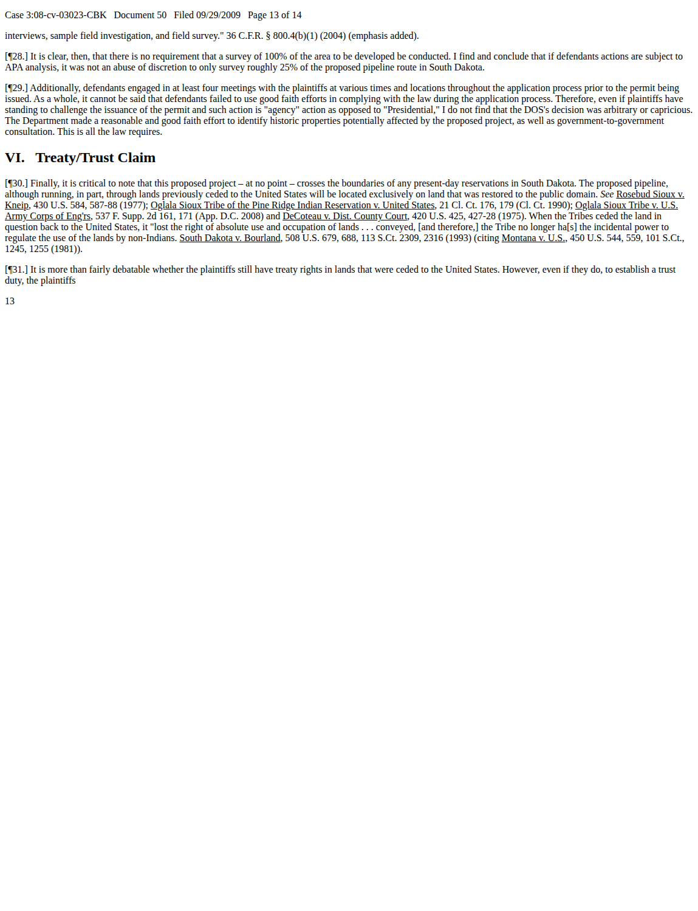Case 3:08-cv-03023-CBK Document 50 Filed 09/29/2009 Page 13 of 14
interviews, sample field investigation, and field survey." 36 C.F.R. § 800.4(b)(1) (2004) (emphasis added).
[¶28.] It is clear, then, that there is no requirement that a survey of 100% of the area to be developed be conducted. I find and conclude that if defendants actions are subject to APA analysis, it was not an abuse of discretion to only survey roughly 25% of the proposed pipeline route in South Dakota.
[¶29.] Additionally, defendants engaged in at least four meetings with the plaintiffs at various times and locations throughout the application process prior to the permit being issued. As a whole, it cannot be said that defendants failed to use good faith efforts in complying with the law during the application process. Therefore, even if plaintiffs have standing to challenge the issuance of the permit and such action is "agency" action as opposed to "Presidential," I do not find that the DOS's decision was arbitrary or capricious. The Department made a reasonable and good faith effort to identify historic properties potentially affected by the proposed project, as well as government-to-government consultation. This is all the law requires.
VI. Treaty/Trust Claim
[¶30.] Finally, it is critical to note that this proposed project – at no point – crosses the boundaries of any present-day reservations in South Dakota. The proposed pipeline, although running, in part, through lands previously ceded to the United States will be located exclusively on land that was restored to the public domain. See Rosebud Sioux v. Kneip, 430 U.S. 584, 587-88 (1977); Oglala Sioux Tribe of the Pine Ridge Indian Reservation v. United States, 21 Cl. Ct. 176, 179 (Cl. Ct. 1990); Oglala Sioux Tribe v. U.S. Army Corps of Eng'rs, 537 F. Supp. 2d 161, 171 (App. D.C. 2008) and DeCoteau v. Dist. County Court, 420 U.S. 425, 427-28 (1975). When the Tribes ceded the land in question back to the United States, it "lost the right of absolute use and occupation of lands . . . conveyed, [and therefore,] the Tribe no longer ha[s] the incidental power to regulate the use of the lands by non-Indians. South Dakota v. Bourland, 508 U.S. 679, 688, 113 S.Ct. 2309, 2316 (1993) (citing Montana v. U.S., 450 U.S. 544, 559, 101 S.Ct., 1245, 1255 (1981)).
[¶31.] It is more than fairly debatable whether the plaintiffs still have treaty rights in lands that were ceded to the United States. However, even if they do, to establish a trust duty, the plaintiffs
13